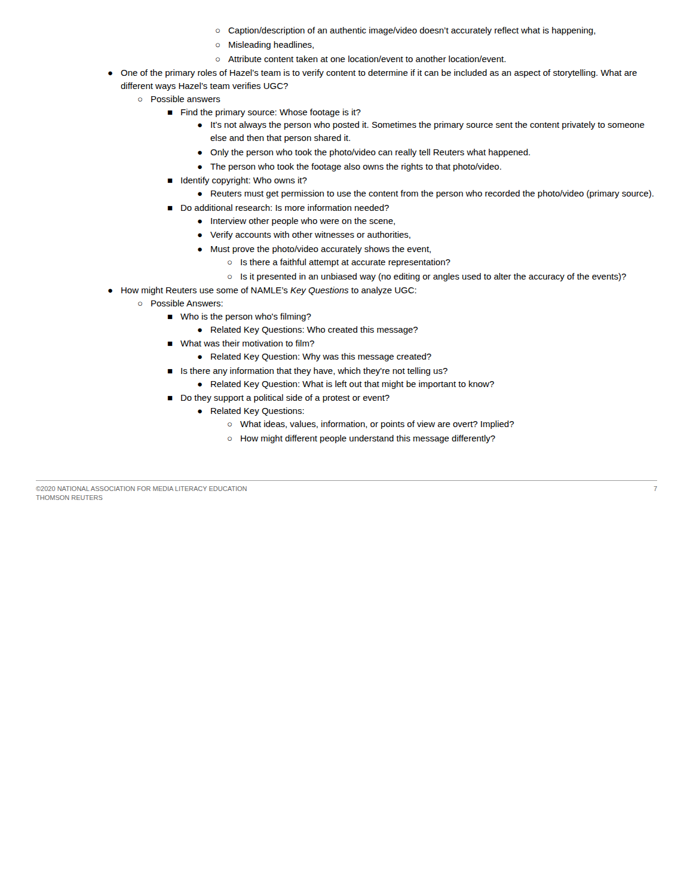Caption/description of an authentic image/video doesn’t accurately reflect what is happening,
Misleading headlines,
Attribute content taken at one location/event to another location/event.
One of the primary roles of Hazel’s team is to verify content to determine if it can be included as an aspect of storytelling. What are different ways Hazel’s team verifies UGC?
Possible answers
Find the primary source: Whose footage is it?
It’s not always the person who posted it. Sometimes the primary source sent the content privately to someone else and then that person shared it.
Only the person who took the photo/video can really tell Reuters what happened.
The person who took the footage also owns the rights to that photo/video.
Identify copyright: Who owns it?
Reuters must get permission to use the content from the person who recorded the photo/video (primary source).
Do additional research: Is more information needed?
Interview other people who were on the scene,
Verify accounts with other witnesses or authorities,
Must prove the photo/video accurately shows the event,
Is there a faithful attempt at accurate representation?
Is it presented in an unbiased way (no editing or angles used to alter the accuracy of the events)?
How might Reuters use some of NAMLE’s Key Questions to analyze UGC:
Possible Answers:
Who is the person who's filming?
Related Key Questions: Who created this message?
What was their motivation to film?
Related Key Question: Why was this message created?
Is there any information that they have, which they're not telling us?
Related Key Question: What is left out that might be important to know?
Do they support a political side of a protest or event?
Related Key Questions:
What ideas, values, information, or points of view are overt? Implied?
How might different people understand this message differently?
©2020 NATIONAL ASSOCIATION FOR MEDIA LITERACY EDUCATION
THOMSON REUTERS
7